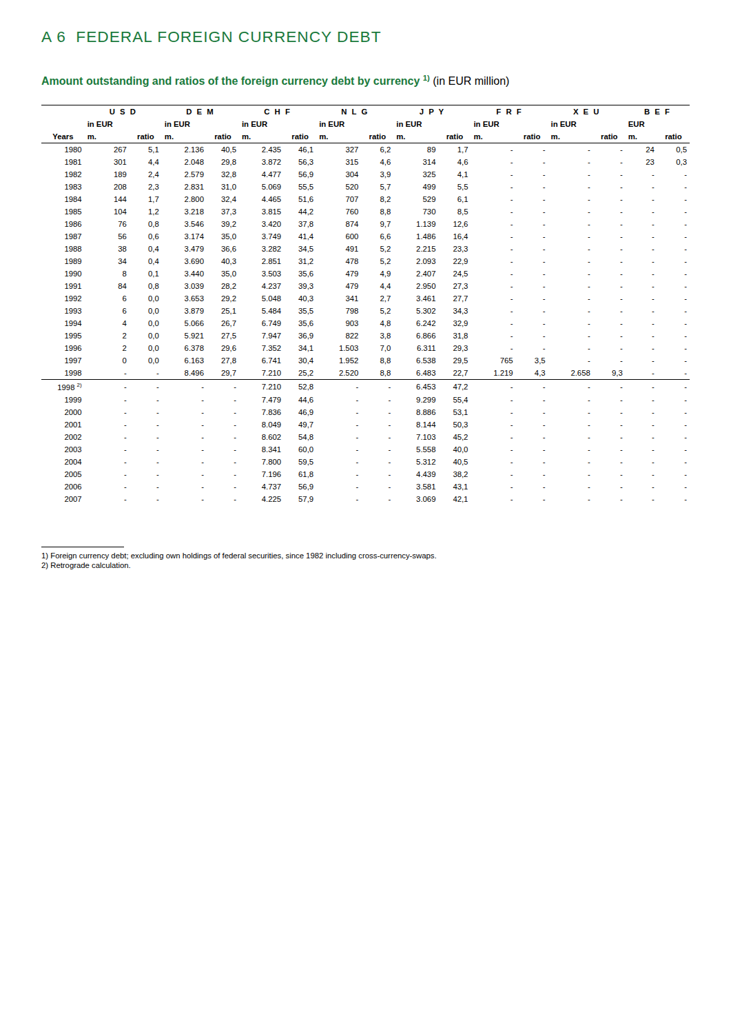A 6 FEDERAL FOREIGN CURRENCY DEBT
Amount outstanding and ratios of the foreign currency debt by currency 1) (in EUR million)
| Years | U S D | D E M | C H F | N L G | J P Y | F R F | X E U | B E F |
| --- | --- | --- | --- | --- | --- | --- | --- | --- |
| in EUR | | in EUR | | in EUR | | in EUR | | in EUR | | in EUR | | in EUR | | EUR | |
| m. | ratio | m. | ratio | m. | ratio | m. | ratio | m. | ratio | m. | ratio | m. | ratio | m. | ratio |
| 1980 | 267 | 5,1 | 2.136 | 40,5 | 2.435 | 46,1 | 327 | 6,2 | 89 | 1,7 | - | - | - | - | 24 | 0,5 |
| 1981 | 301 | 4,4 | 2.048 | 29,8 | 3.872 | 56,3 | 315 | 4,6 | 314 | 4,6 | - | - | - | - | 23 | 0,3 |
| 1982 | 189 | 2,4 | 2.579 | 32,8 | 4.477 | 56,9 | 304 | 3,9 | 325 | 4,1 | - | - | - | - | - | - |
| 1983 | 208 | 2,3 | 2.831 | 31,0 | 5.069 | 55,5 | 520 | 5,7 | 499 | 5,5 | - | - | - | - | - | - |
| 1984 | 144 | 1,7 | 2.800 | 32,4 | 4.465 | 51,6 | 707 | 8,2 | 529 | 6,1 | - | - | - | - | - | - |
| 1985 | 104 | 1,2 | 3.218 | 37,3 | 3.815 | 44,2 | 760 | 8,8 | 730 | 8,5 | - | - | - | - | - | - |
| 1986 | 76 | 0,8 | 3.546 | 39,2 | 3.420 | 37,8 | 874 | 9,7 | 1.139 | 12,6 | - | - | - | - | - | - |
| 1987 | 56 | 0,6 | 3.174 | 35,0 | 3.749 | 41,4 | 600 | 6,6 | 1.486 | 16,4 | - | - | - | - | - | - |
| 1988 | 38 | 0,4 | 3.479 | 36,6 | 3.282 | 34,5 | 491 | 5,2 | 2.215 | 23,3 | - | - | - | - | - | - |
| 1989 | 34 | 0,4 | 3.690 | 40,3 | 2.851 | 31,2 | 478 | 5,2 | 2.093 | 22,9 | - | - | - | - | - | - |
| 1990 | 8 | 0,1 | 3.440 | 35,0 | 3.503 | 35,6 | 479 | 4,9 | 2.407 | 24,5 | - | - | - | - | - | - |
| 1991 | 84 | 0,8 | 3.039 | 28,2 | 4.237 | 39,3 | 479 | 4,4 | 2.950 | 27,3 | - | - | - | - | - | - |
| 1992 | 6 | 0,0 | 3.653 | 29,2 | 5.048 | 40,3 | 341 | 2,7 | 3.461 | 27,7 | - | - | - | - | - | - |
| 1993 | 6 | 0,0 | 3.879 | 25,1 | 5.484 | 35,5 | 798 | 5,2 | 5.302 | 34,3 | - | - | - | - | - | - |
| 1994 | 4 | 0,0 | 5.066 | 26,7 | 6.749 | 35,6 | 903 | 4,8 | 6.242 | 32,9 | - | - | - | - | - | - |
| 1995 | 2 | 0,0 | 5.921 | 27,5 | 7.947 | 36,9 | 822 | 3,8 | 6.866 | 31,8 | - | - | - | - | - | - |
| 1996 | 2 | 0,0 | 6.378 | 29,6 | 7.352 | 34,1 | 1.503 | 7,0 | 6.311 | 29,3 | - | - | - | - | - | - |
| 1997 | 0 | 0,0 | 6.163 | 27,8 | 6.741 | 30,4 | 1.952 | 8,8 | 6.538 | 29,5 | 765 | 3,5 | - | - | - | - |
| 1998 | - | - | 8.496 | 29,7 | 7.210 | 25,2 | 2.520 | 8,8 | 6.483 | 22,7 | 1.219 | 4,3 | 2.658 | 9,3 | - | - |
| 1998 2) | - | - | - | - | 7.210 | 52,8 | - | - | 6.453 | 47,2 | - | - | - | - | - | - |
| 1999 | - | - | - | - | 7.479 | 44,6 | - | - | 9.299 | 55,4 | - | - | - | - | - | - |
| 2000 | - | - | - | - | 7.836 | 46,9 | - | - | 8.886 | 53,1 | - | - | - | - | - | - |
| 2001 | - | - | - | - | 8.049 | 49,7 | - | - | 8.144 | 50,3 | - | - | - | - | - | - |
| 2002 | - | - | - | - | 8.602 | 54,8 | - | - | 7.103 | 45,2 | - | - | - | - | - | - |
| 2003 | - | - | - | - | 8.341 | 60,0 | - | - | 5.558 | 40,0 | - | - | - | - | - | - |
| 2004 | - | - | - | - | 7.800 | 59,5 | - | - | 5.312 | 40,5 | - | - | - | - | - | - |
| 2005 | - | - | - | - | 7.196 | 61,8 | - | - | 4.439 | 38,2 | - | - | - | - | - | - |
| 2006 | - | - | - | - | 4.737 | 56,9 | - | - | 3.581 | 43,1 | - | - | - | - | - | - |
| 2007 | - | - | - | - | 4.225 | 57,9 | - | - | 3.069 | 42,1 | - | - | - | - | - | - |
1) Foreign currency debt; excluding own holdings of federal securities, since 1982 including cross-currency-swaps.
2) Retrograde calculation.